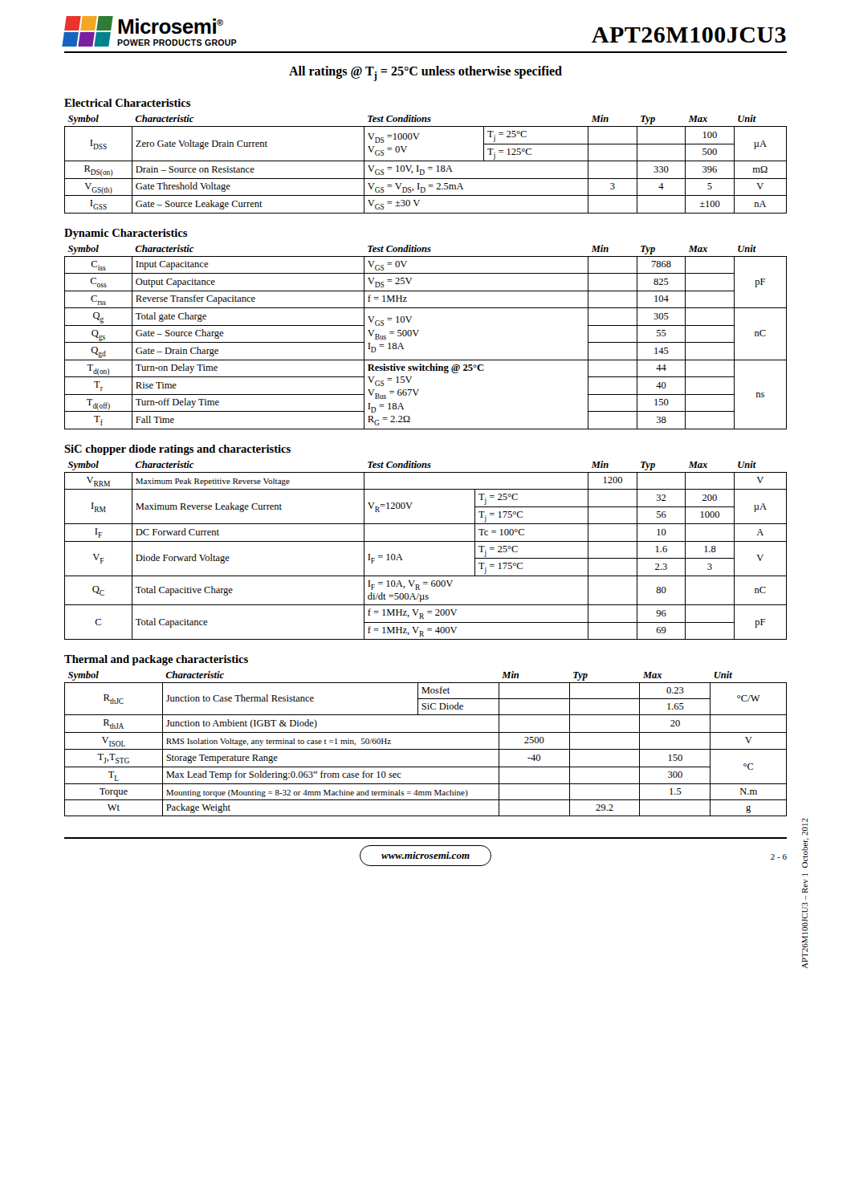Microsemi®
POWER PRODUCTS GROUP
APT26M100JCU3
All ratings @ Tj = 25°C unless otherwise specified
Electrical Characteristics
| Symbol | Characteristic | Test Conditions | Min | Typ | Max | Unit |
| --- | --- | --- | --- | --- | --- | --- |
| I DSS | Zero Gate Voltage Drain Current | V DS =1000V V GS = 0V | T j = 25°C | | | 100 | µA |
| T j = 125°C | | | 500 |
| R DS(on) | Drain – Source on Resistance | V GS = 10V, I D = 18A | | 330 | 396 | mΩ |
| V GS(th) | Gate Threshold Voltage | V GS = V DS , I D = 2.5mA | 3 | 4 | 5 | V |
| I GSS | Gate – Source Leakage Current | V GS = ±30 V | | | ±100 | nA |
Dynamic Characteristics
| Symbol | Characteristic | Test Conditions | Min | Typ | Max | Unit |
| --- | --- | --- | --- | --- | --- | --- |
| C iss | Input Capacitance | V GS = 0V | | 7868 | | pF |
| C oss | Output Capacitance | V DS = 25V | | 825 | |
| C rss | Reverse Transfer Capacitance | f = 1MHz | | 104 | |
| Q g | Total gate Charge | V GS = 10V V Bus = 500V I D = 18A | | 305 | | nC |
| Q gs | Gate – Source Charge | | 55 | |
| Q gd | Gate – Drain Charge | | 145 | |
| T d(on) | Turn-on Delay Time | Resistive switching @ 25°C V GS = 15V V Bus = 667V I D = 18A R G = 2.2Ω | | 44 | | ns |
| T r | Rise Time | | 40 | |
| T d(off) | Turn-off Delay Time | | 150 | |
| T f | Fall Time | | 38 | |
SiC chopper diode ratings and characteristics
| Symbol | Characteristic | Test Conditions | Min | Typ | Max | Unit |
| --- | --- | --- | --- | --- | --- | --- |
| V RRM | Maximum Peak Repetitive Reverse Voltage | | 1200 | | | V |
| I RM | Maximum Reverse Leakage Current | V R =1200V | T j = 25°C | | 32 | 200 | µA |
| T j = 175°C | | 56 | 1000 |
| I F | DC Forward Current | | Tc = 100°C | | 10 | | A |
| V F | Diode Forward Voltage | I F = 10A | T j = 25°C | | 1.6 | 1.8 | V |
| T j = 175°C | | 2.3 | 3 |
| Q C | Total Capacitive Charge | I F = 10A, V R = 600V di/dt =500A/µs | | 80 | | nC |
| C | Total Capacitance | f = 1MHz, V R = 200V | | 96 | | pF |
| f = 1MHz, V R = 400V | | 69 | |
Thermal and package characteristics
| Symbol | Characteristic | Min | Typ | Max | Unit |
| --- | --- | --- | --- | --- | --- |
| R thJC | Junction to Case Thermal Resistance | Mosfet | | | 0.23 | °C/W |
| SiC Diode | | | 1.65 |
| R thJA | Junction to Ambient (IGBT & Diode) | | | 20 | |
| V ISOL | RMS Isolation Voltage, any terminal to case t =1 min, 50/60Hz | 2500 | | | V |
| T J ,T STG | Storage Temperature Range | -40 | | 150 | °C |
| T L | Max Lead Temp for Soldering:0.063” from case for 10 sec | | | 300 |
| Torque | Mounting torque (Mounting = 8-32 or 4mm Machine and terminals = 4mm Machine) | | | 1.5 | N.m |
| Wt | Package Weight | | 29.2 | | g |
APT26M100JCU3 – Rev 1 October, 2012
www.microsemi.com
2 - 6